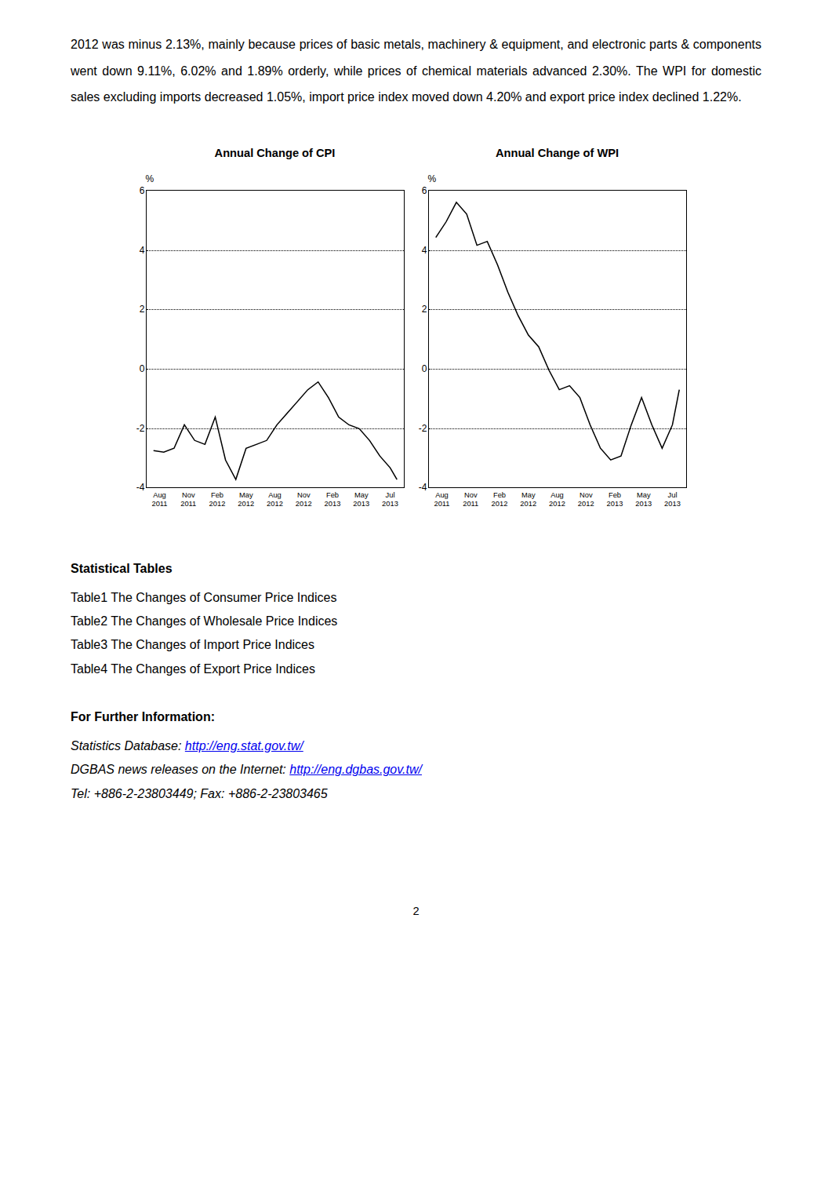2012 was minus 2.13%, mainly because prices of basic metals, machinery & equipment, and electronic parts & components went down 9.11%, 6.02% and 1.89% orderly, while prices of chemical materials advanced 2.30%. The WPI for domestic sales excluding imports decreased 1.05%, import price index moved down 4.20% and export price index declined 1.22%.
Annual Change of CPI
%
6 4 2 0 -2 -4
Aug
2011
Nov
2011
Feb
2012
May
2012
Aug
2012
Nov
2012
Feb
2013
May
2013
Jul
2013
Annual Change of WPI
%
6 4 2 0 -2 -4
Aug
2011
Nov
2011
Feb
2012
May
2012
Aug
2012
Nov
2012
Feb
2013
May
2013
Jul
2013
Statistical Tables
Table1 The Changes of Consumer Price Indices
Table2 The Changes of Wholesale Price Indices
Table3 The Changes of Import Price Indices
Table4 The Changes of Export Price Indices
For Further Information:
Statistics Database: http://eng.stat.gov.tw/
DGBAS news releases on the Internet: http://eng.dgbas.gov.tw/
Tel: +886-2-23803449; Fax: +886-2-23803465
2